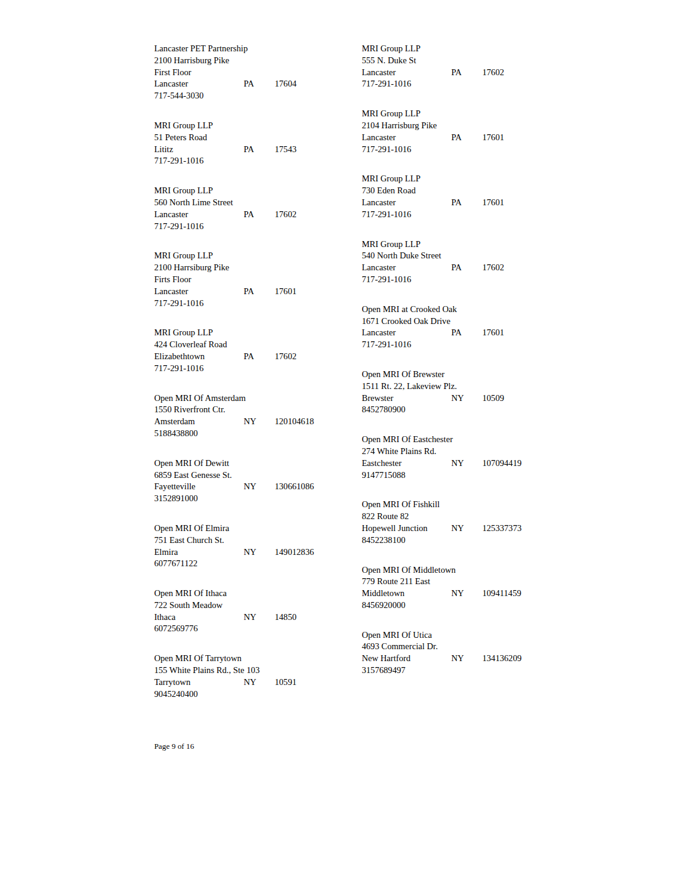Lancaster PET Partnership
2100 Harrisburg Pike
First Floor
Lancaster PA 17604
717-544-3030
MRI Group LLP
51 Peters Road
Lititz PA 17543
717-291-1016
MRI Group LLP
560 North Lime Street
Lancaster PA 17602
717-291-1016
MRI Group LLP
2100 Harrsiburg Pike
Firts Floor
Lancaster PA 17601
717-291-1016
MRI Group LLP
424 Cloverleaf Road
Elizabethtown PA 17602
717-291-1016
Open MRI Of Amsterdam
1550 Riverfront Ctr.
Amsterdam NY 120104618
5188438800
Open MRI Of Dewitt
6859 East Genesse St.
Fayetteville NY 130661086
3152891000
Open MRI Of Elmira
751 East Church St.
Elmira NY 149012836
6077671122
Open MRI Of Ithaca
722 South Meadow
Ithaca NY 14850
6072569776
Open MRI Of Tarrytown
155 White Plains Rd., Ste 103
Tarrytown NY 10591
9045240400
MRI Group LLP
555 N. Duke St
Lancaster PA 17602
717-291-1016
MRI Group LLP
2104 Harrisburg Pike
Lancaster PA 17601
717-291-1016
MRI Group LLP
730 Eden Road
Lancaster PA 17601
717-291-1016
MRI Group LLP
540 North Duke Street
Lancaster PA 17602
717-291-1016
Open MRI at Crooked Oak
1671 Crooked Oak Drive
Lancaster PA 17601
717-291-1016
Open MRI Of Brewster
1511 Rt. 22, Lakeview Plz.
Brewster NY 10509
8452780900
Open MRI Of Eastchester
274 White Plains Rd.
Eastchester NY 107094419
9147715088
Open MRI Of Fishkill
822 Route 82
Hopewell Junction NY 125337373
8452238100
Open MRI Of Middletown
779 Route 211 East
Middletown NY 109411459
8456920000
Open MRI Of Utica
4693 Commercial Dr.
New Hartford NY 134136209
3157689497
Page 9 of 16